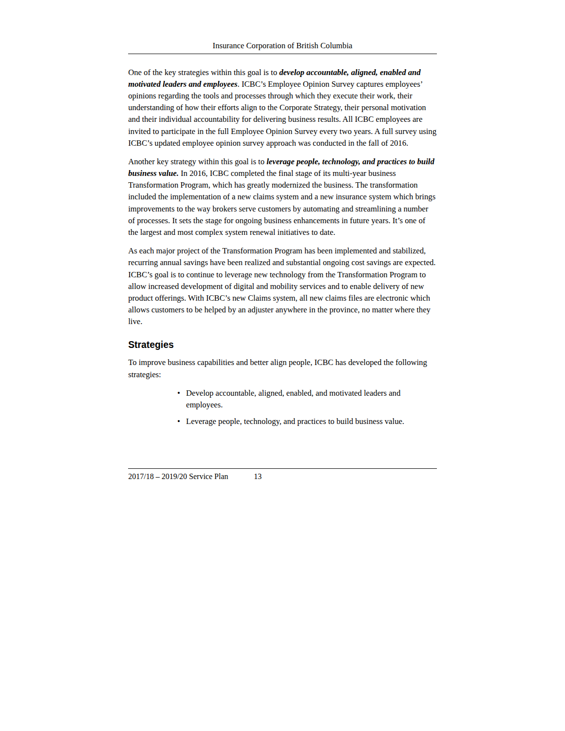Insurance Corporation of British Columbia
One of the key strategies within this goal is to develop accountable, aligned, enabled and motivated leaders and employees. ICBC’s Employee Opinion Survey captures employees’ opinions regarding the tools and processes through which they execute their work, their understanding of how their efforts align to the Corporate Strategy, their personal motivation and their individual accountability for delivering business results. All ICBC employees are invited to participate in the full Employee Opinion Survey every two years. A full survey using ICBC’s updated employee opinion survey approach was conducted in the fall of 2016.
Another key strategy within this goal is to leverage people, technology, and practices to build business value. In 2016, ICBC completed the final stage of its multi-year business Transformation Program, which has greatly modernized the business. The transformation included the implementation of a new claims system and a new insurance system which brings improvements to the way brokers serve customers by automating and streamlining a number of processes. It sets the stage for ongoing business enhancements in future years. It’s one of the largest and most complex system renewal initiatives to date.
As each major project of the Transformation Program has been implemented and stabilized, recurring annual savings have been realized and substantial ongoing cost savings are expected. ICBC’s goal is to continue to leverage new technology from the Transformation Program to allow increased development of digital and mobility services and to enable delivery of new product offerings. With ICBC’s new Claims system, all new claims files are electronic which allows customers to be helped by an adjuster anywhere in the province, no matter where they live.
Strategies
To improve business capabilities and better align people, ICBC has developed the following strategies:
Develop accountable, aligned, enabled, and motivated leaders and employees.
Leverage people, technology, and practices to build business value.
2017/18 – 2019/20 Service Plan 13